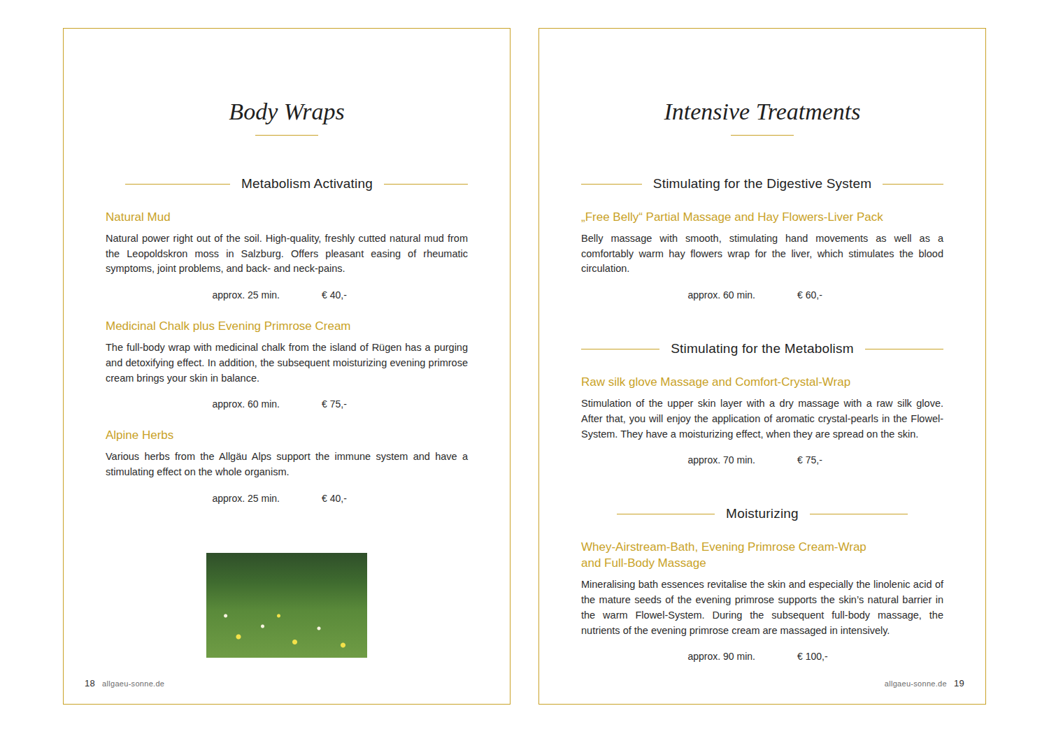Body Wraps
Metabolism Activating
Natural Mud
Natural power right out of the soil. High-quality, freshly cutted natural mud from the Leopoldskron moss in Salzburg. Offers pleasant easing of rheumatic symptoms, joint problems, and back- and neck-pains.
approx. 25 min.€ 40,-
Medicinal Chalk plus Evening Primrose Cream
The full-body wrap with medicinal chalk from the island of Rügen has a purging and detoxifying effect. In addition, the subsequent moisturizing evening primrose cream brings your skin in balance.
approx. 60 min.€ 75,-
Alpine Herbs
Various herbs from the Allgäu Alps support the immune system and have a stimulating effect on the whole organism.
approx. 25 min.€ 40,-
18allgaeu-sonne.de
Intensive Treatments
Stimulating for the Digestive System
„Free Belly“ Partial Massage and Hay Flowers-Liver Pack
Belly massage with smooth, stimulating hand movements as well as a comfortably warm hay flowers wrap for the liver, which stimulates the blood circulation.
approx. 60 min.€ 60,-
Stimulating for the Metabolism
Raw silk glove Massage and Comfort-Crystal-Wrap
Stimulation of the upper skin layer with a dry massage with a raw silk glove. After that, you will enjoy the application of aromatic crystal-pearls in the Flowel-System. They have a moisturizing effect, when they are spread on the skin.
approx. 70 min.€ 75,-
Moisturizing
Whey-Airstream-Bath, Evening Primrose Cream-Wrap
and Full-Body Massage
Mineralising bath essences revitalise the skin and especially the linolenic acid of the mature seeds of the evening primrose supports the skin’s natural barrier in the warm Flowel-System. During the subsequent full-body massage, the nutrients of the evening primrose cream are massaged in intensively.
approx. 90 min.€ 100,-
allgaeu-sonne.de19